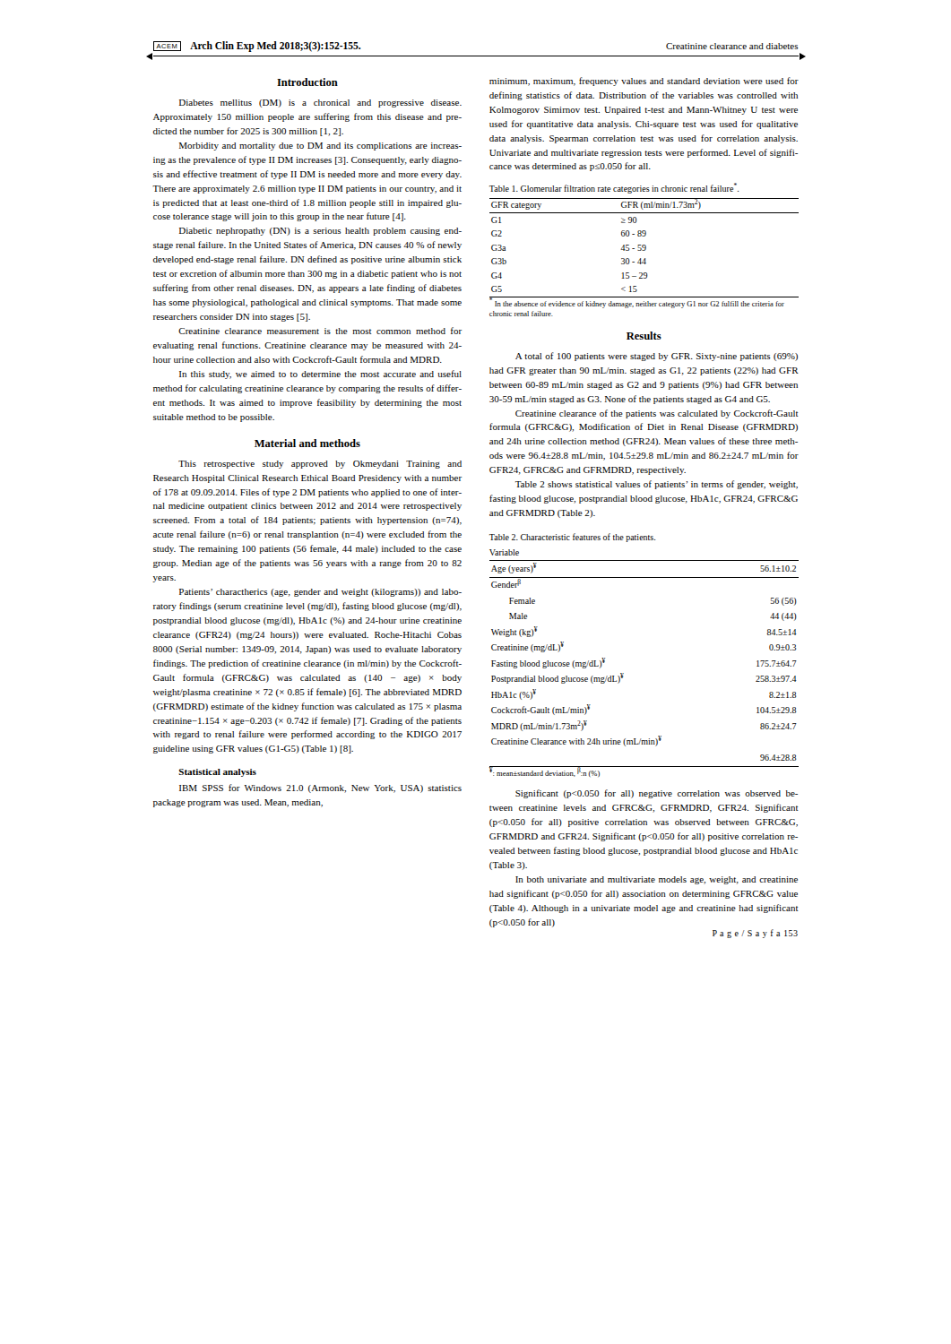ACEM Arch Clin Exp Med 2018;3(3):152-155. Creatinine clearance and diabetes
Introduction
Diabetes mellitus (DM) is a chronical and progressive disease. Approximately 150 million people are suffering from this disease and predicted the number for 2025 is 300 million [1, 2].
Morbidity and mortality due to DM and its complications are increasing as the prevalence of type II DM increases [3]. Consequently, early diagnosis and effective treatment of type II DM is needed more and more every day. There are approximately 2.6 million type II DM patients in our country, and it is predicted that at least one-third of 1.8 million people still in impaired glucose tolerance stage will join to this group in the near future [4].
Diabetic nephropathy (DN) is a serious health problem causing end-stage renal failure. In the United States of America, DN causes 40 % of newly developed end-stage renal failure. DN defined as positive urine albumin stick test or excretion of albumin more than 300 mg in a diabetic patient who is not suffering from other renal diseases. DN, as appears a late finding of diabetes has some physiological, pathological and clinical symptoms. That made some researchers consider DN into stages [5].
Creatinine clearance measurement is the most common method for evaluating renal functions. Creatinine clearance may be measured with 24-hour urine collection and also with Cockcroft-Gault formula and MDRD.
In this study, we aimed to to determine the most accurate and useful method for calculating creatinine clearance by comparing the results of different methods. It was aimed to improve feasibility by determining the most suitable method to be possible.
Material and methods
This retrospective study approved by Okmeydani Training and Research Hospital Clinical Research Ethical Board Presidency with a number of 178 at 09.09.2014. Files of type 2 DM patients who applied to one of internal medicine outpatient clinics between 2012 and 2014 were retrospectively screened. From a total of 184 patients; patients with hypertension (n=74), acute renal failure (n=6) or renal transplantion (n=4) were excluded from the study. The remaining 100 patients (56 female, 44 male) included to the case group. Median age of the patients was 56 years with a range from 20 to 82 years.
Patients’ charactherics (age, gender and weight (kilograms)) and laboratory findings (serum creatinine level (mg/dl), fasting blood glucose (mg/dl), postprandial blood glucose (mg/dl), HbA1c (%) and 24-hour urine creatinine clearance (GFR24) (mg/24 hours)) were evaluated. Roche-Hitachi Cobas 8000 (Serial number: 1349-09, 2014, Japan) was used to evaluate laboratory findings. The prediction of creatinine clearance (in ml/min) by the Cockcroft-Gault formula (GFRC&G) was calculated as (140 − age) × body weight/plasma creatinine × 72 (× 0.85 if female) [6]. The abbreviated MDRD (GFRMDRD) estimate of the kidney function was calculated as 175 × plasma creatinine−1.154 × age−0.203 (× 0.742 if female) [7]. Grading of the patients with regard to renal failure were performed according to the KDIGO 2017 guideline using GFR values (G1-G5) (Table 1) [8].
Statistical analysis
IBM SPSS for Windows 21.0 (Armonk, New York, USA) statistics package program was used. Mean, median,
minimum, maximum, frequency values and standard deviation were used for defining statistics of data. Distribution of the variables was controlled with Kolmogorov Simirnov test. Unpaired t-test and Mann-Whitney U test were used for quantitative data analysis. Chi-square test was used for qualitative data analysis. Spearman correlation test was used for correlation analysis. Univariate and multivariate regression tests were performed. Level of significance was determined as p≤0.050 for all.
Table 1. Glomerular filtration rate categories in chronic renal failure*.
| GFR category | GFR (ml/min/1.73m 2 ) |
| --- | --- |
| G1 | ≥ 90 |
| G2 | 60 - 89 |
| G3a | 45 - 59 |
| G3b | 30 - 44 |
| G4 | 15 – 29 |
| G5 | < 15 |
* In the absence of evidence of kidney damage, neither category G1 nor G2 fulfill the criteria for chronic renal failure.
Results
A total of 100 patients were staged by GFR. Sixty-nine patients (69%) had GFR greater than 90 mL/min. staged as G1, 22 patients (22%) had GFR between 60-89 mL/min staged as G2 and 9 patients (9%) had GFR between 30-59 mL/min staged as G3. None of the patients staged as G4 and G5.
Creatinine clearance of the patients was calculated by Cockcroft-Gault formula (GFRC&G), Modification of Diet in Renal Disease (GFRMDRD) and 24h urine collection method (GFR24). Mean values of these three methods were 96.4±28.8 mL/min, 104.5±29.8 mL/min and 86.2±24.7 mL/min for GFR24, GFRC&G and GFRMDRD, respectively.
Table 2 shows statistical values of patients’ in terms of gender, weight, fasting blood glucose, postprandial blood glucose, HbA1c, GFR24, GFRC&G and GFRMDRD (Table 2).
Table 2. Characteristic features of the patients.
Variable
| Age (years) ¥ | 56.1±10.2 |
| Gender β | |
| Female | 56 (56) |
| Male | 44 (44) |
| Weight (kg) ¥ | 84.5±14 |
| Creatinine (mg/dL) ¥ | 0.9±0.3 |
| Fasting blood glucose (mg/dL) ¥ | 175.7±64.7 |
| Postprandial blood glucose (mg/dL) ¥ | 258.3±97.4 |
| HbA1c (%) ¥ | 8.2±1.8 |
| Cockcroft-Gault (mL/min) ¥ | 104.5±29.8 |
| MDRD (mL/min/1.73m 2 ) ¥ | 86.2±24.7 |
| Creatinine Clearance with 24h urine (mL/min) ¥ | |
| | 96.4±28.8 |
¥: mean±standard deviation, β:n (%)
Significant (p<0.050 for all) negative correlation was observed between creatinine levels and GFRC&G, GFRMDRD, GFR24. Significant (p<0.050 for all) positive correlation was observed between GFRC&G, GFRMDRD and GFR24. Significant (p<0.050 for all) positive correlation revealed between fasting blood glucose, postprandial blood glucose and HbA1c (Table 3).
In both univariate and multivariate models age, weight, and creatinine had significant (p<0.050 for all) association on determining GFRC&G value (Table 4). Although in a univariate model age and creatinine had significant (p<0.050 for all)
P a g e / S a y f a 153